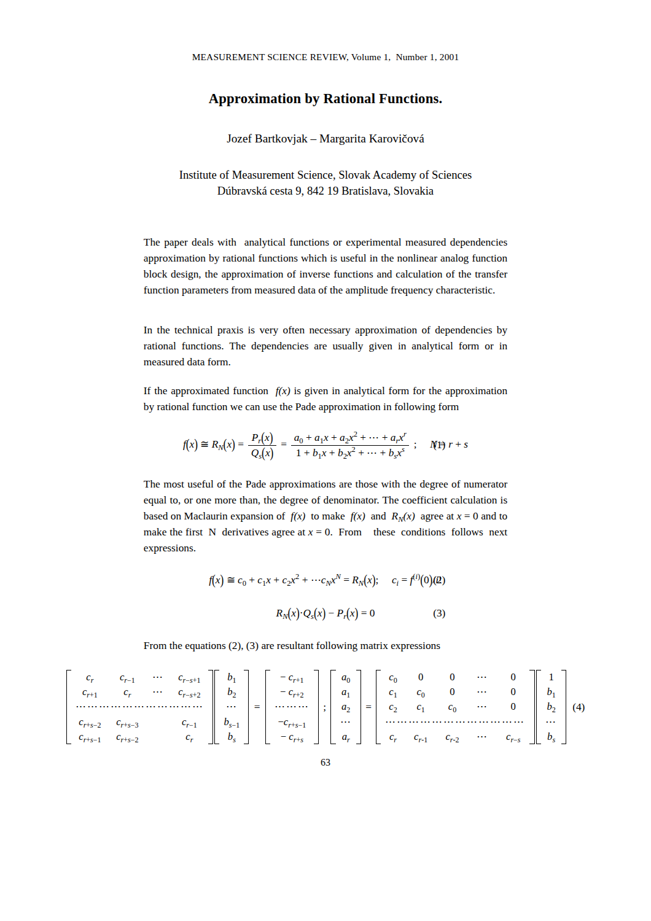MEASUREMENT SCIENCE REVIEW, Volume 1, Number 1, 2001
Approximation by Rational Functions.
Jozef Bartkovjak – Margarita Karovičová
Institute of Measurement Science, Slovak Academy of Sciences
Dúbravská cesta 9, 842 19 Bratislava, Slovakia
The paper deals with analytical functions or experimental measured dependencies approximation by rational functions which is useful in the nonlinear analog function block design, the approximation of inverse functions and calculation of the transfer function parameters from measured data of the amplitude frequency characteristic.
In the technical praxis is very often necessary approximation of dependencies by rational functions. The dependencies are usually given in analytical form or in measured data form.
If the approximated function f(x) is given in analytical form for the approximation by rational function we can use the Pade approximation in following form
f(x) ≅ RN(x) = Pr(x) Qs(x) = a0 + a1x + a2x2 + ⋯ + arxr 1 + b1x + b2x2 + ⋯ + bsxs ; N = r + s
(1)
The most useful of the Pade approximations are those with the degree of numerator equal to, or one more than, the degree of denominator. The coefficient calculation is based on Maclaurin expansion of f(x) to make f(x) and RN(x) agree at x = 0 and to make the first N derivatives agree at x = 0. From these conditions follows next expressions.
f(x) ≅ c0 + c1x + c2x2 + ⋯cNxN = RN(x); ci = f(i)(0)/i!
(2)
RN(x)·Qs(x) − Pr(x) = 0
(3)
From the equations (2), (3) are resultant following matrix expressions
| c r | c r −1 | ⋯ | c r − s +1 |
| c r +1 | c r | ⋯ | c r − s +2 |
| ⋯⋯⋯⋯⋯⋯⋯⋯⋯⋯⋯ |
| c r + s −2 | c r + s −3 | | c r −1 |
| c r + s −1 | c r + s −2 | | c r |
| b 1 |
| b 2 |
| ⋯ |
| b s −1 |
| b s |
=
| − c r +1 |
| − c r +2 |
| ⋯⋯⋯ |
| − c r + s −1 |
| − c r + s |
;
| a 0 |
| a 1 |
| a 2 |
| ⋯ |
| a r |
=
| c 0 | 0 | 0 | ⋯ | 0 |
| c 1 | c 0 | 0 | ⋯ | 0 |
| c 2 | c 1 | c 0 | ⋯ | 0 |
| ⋯⋯⋯⋯⋯⋯⋯⋯⋯⋯⋯⋯ |
| c r | c r -1 | c r -2 | ⋯ | c r − s |
| 1 |
| b 1 |
| b 2 |
| ⋯ |
| b s |
(4)
63